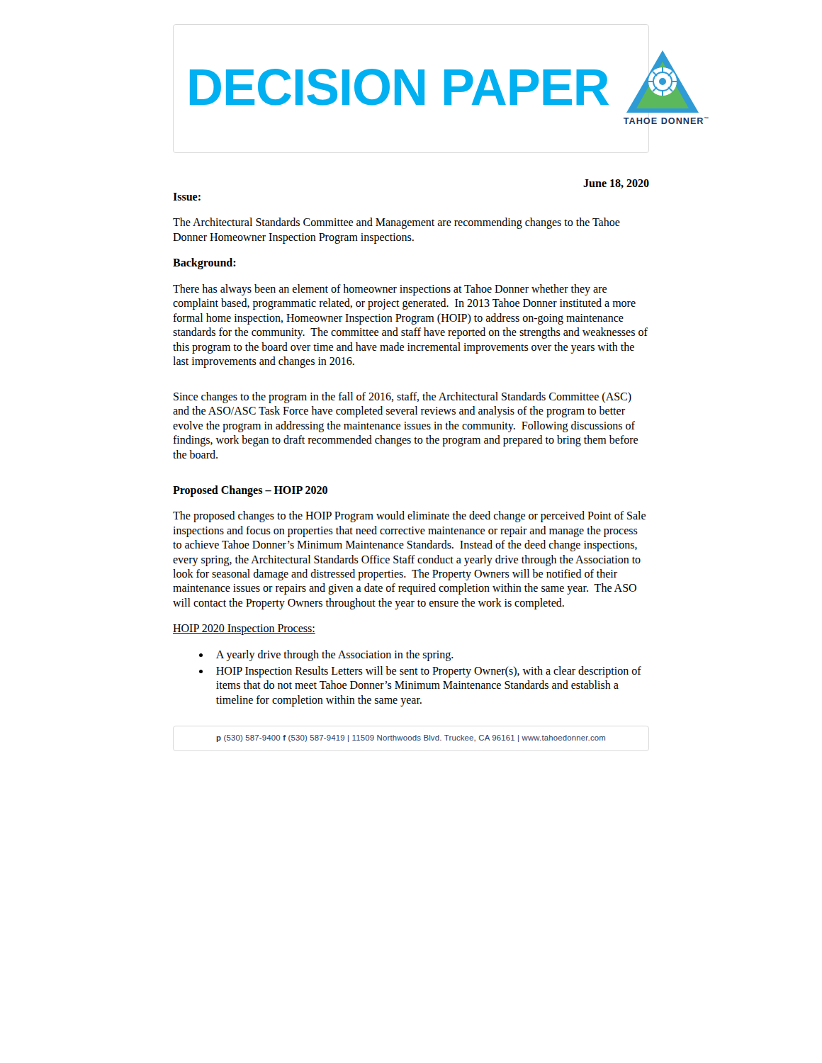DECISION PAPER
TAHOE DONNER™
June 18, 2020
Issue:
The Architectural Standards Committee and Management are recommending changes to the Tahoe Donner Homeowner Inspection Program inspections.
Background:
There has always been an element of homeowner inspections at Tahoe Donner whether they are complaint based, programmatic related, or project generated. In 2013 Tahoe Donner instituted a more formal home inspection, Homeowner Inspection Program (HOIP) to address on-going maintenance standards for the community. The committee and staff have reported on the strengths and weaknesses of this program to the board over time and have made incremental improvements over the years with the last improvements and changes in 2016.
Since changes to the program in the fall of 2016, staff, the Architectural Standards Committee (ASC) and the ASO/ASC Task Force have completed several reviews and analysis of the program to better evolve the program in addressing the maintenance issues in the community. Following discussions of findings, work began to draft recommended changes to the program and prepared to bring them before the board.
Proposed Changes – HOIP 2020
The proposed changes to the HOIP Program would eliminate the deed change or perceived Point of Sale inspections and focus on properties that need corrective maintenance or repair and manage the process to achieve Tahoe Donner’s Minimum Maintenance Standards. Instead of the deed change inspections, every spring, the Architectural Standards Office Staff conduct a yearly drive through the Association to look for seasonal damage and distressed properties. The Property Owners will be notified of their maintenance issues or repairs and given a date of required completion within the same year. The ASO will contact the Property Owners throughout the year to ensure the work is completed.
HOIP 2020 Inspection Process:
A yearly drive through the Association in the spring.
HOIP Inspection Results Letters will be sent to Property Owner(s), with a clear description of items that do not meet Tahoe Donner’s Minimum Maintenance Standards and establish a timeline for completion within the same year.
p (530) 587-9400 f (530) 587-9419 | 11509 Northwoods Blvd. Truckee, CA 96161 | www.tahoedonner.com